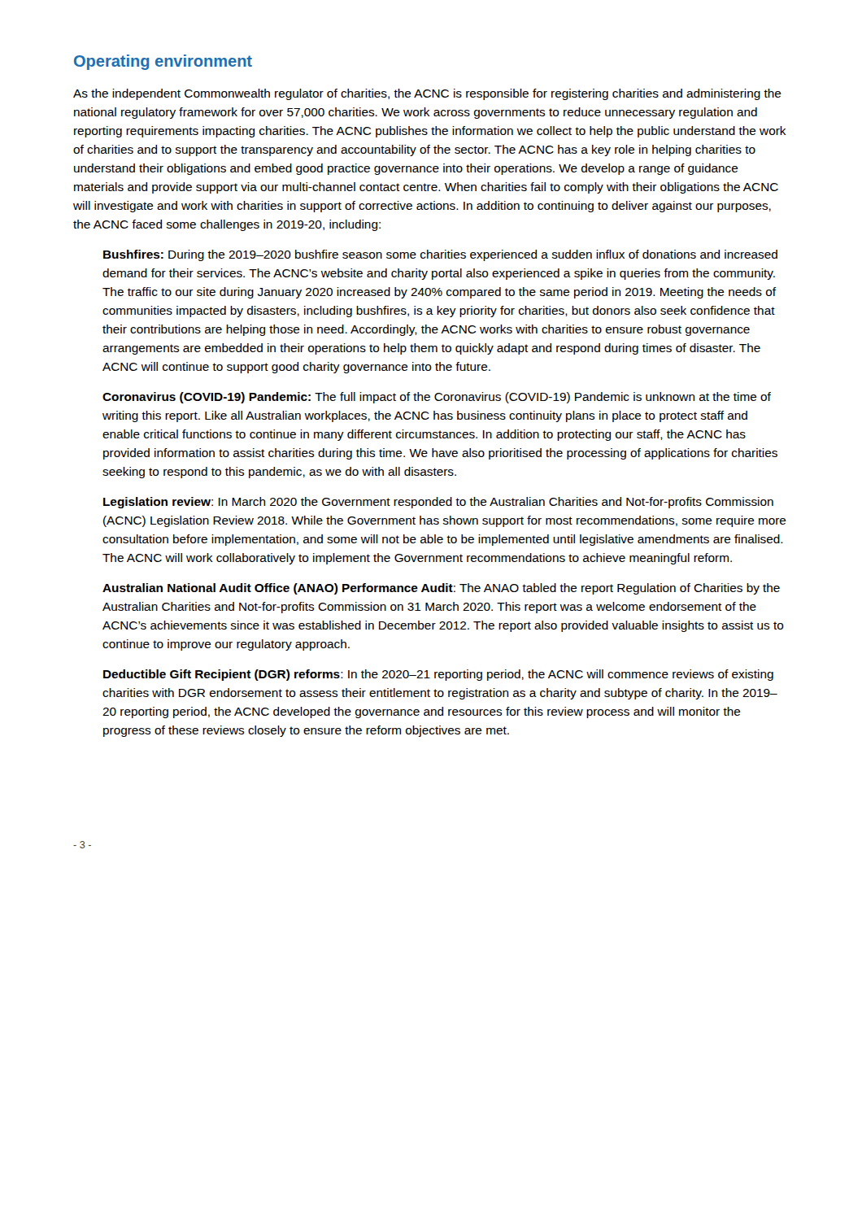Operating environment
As the independent Commonwealth regulator of charities, the ACNC is responsible for registering charities and administering the national regulatory framework for over 57,000 charities. We work across governments to reduce unnecessary regulation and reporting requirements impacting charities. The ACNC publishes the information we collect to help the public understand the work of charities and to support the transparency and accountability of the sector. The ACNC has a key role in helping charities to understand their obligations and embed good practice governance into their operations. We develop a range of guidance materials and provide support via our multi-channel contact centre. When charities fail to comply with their obligations the ACNC will investigate and work with charities in support of corrective actions. In addition to continuing to deliver against our purposes, the ACNC faced some challenges in 2019-20, including:
Bushfires: During the 2019–2020 bushfire season some charities experienced a sudden influx of donations and increased demand for their services. The ACNC’s website and charity portal also experienced a spike in queries from the community. The traffic to our site during January 2020 increased by 240% compared to the same period in 2019. Meeting the needs of communities impacted by disasters, including bushfires, is a key priority for charities, but donors also seek confidence that their contributions are helping those in need. Accordingly, the ACNC works with charities to ensure robust governance arrangements are embedded in their operations to help them to quickly adapt and respond during times of disaster. The ACNC will continue to support good charity governance into the future.
Coronavirus (COVID-19) Pandemic: The full impact of the Coronavirus (COVID-19) Pandemic is unknown at the time of writing this report. Like all Australian workplaces, the ACNC has business continuity plans in place to protect staff and enable critical functions to continue in many different circumstances. In addition to protecting our staff, the ACNC has provided information to assist charities during this time. We have also prioritised the processing of applications for charities seeking to respond to this pandemic, as we do with all disasters.
Legislation review: In March 2020 the Government responded to the Australian Charities and Not-for-profits Commission (ACNC) Legislation Review 2018. While the Government has shown support for most recommendations, some require more consultation before implementation, and some will not be able to be implemented until legislative amendments are finalised. The ACNC will work collaboratively to implement the Government recommendations to achieve meaningful reform.
Australian National Audit Office (ANAO) Performance Audit: The ANAO tabled the report Regulation of Charities by the Australian Charities and Not-for-profits Commission on 31 March 2020. This report was a welcome endorsement of the ACNC’s achievements since it was established in December 2012. The report also provided valuable insights to assist us to continue to improve our regulatory approach.
Deductible Gift Recipient (DGR) reforms: In the 2020–21 reporting period, the ACNC will commence reviews of existing charities with DGR endorsement to assess their entitlement to registration as a charity and subtype of charity. In the 2019–20 reporting period, the ACNC developed the governance and resources for this review process and will monitor the progress of these reviews closely to ensure the reform objectives are met.
- 3 -